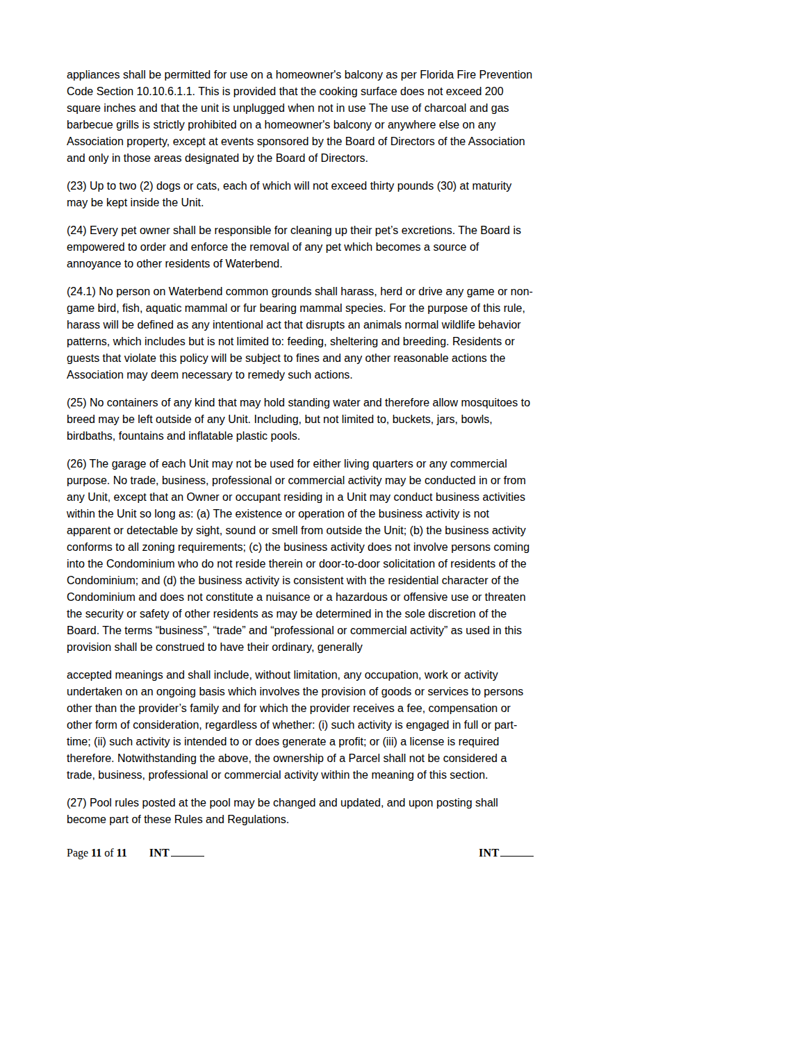appliances shall be permitted for use on a homeowner's balcony as per Florida Fire Prevention Code Section 10.10.6.1.1. This is provided that the cooking surface does not exceed 200 square inches and that the unit is unplugged when not in use The use of charcoal and gas barbecue grills is strictly prohibited on a homeowner's balcony or anywhere else on any Association property, except at events sponsored by the Board of Directors of the Association and only in those areas designated by the Board of Directors.
(23) Up to two (2) dogs or cats, each of which will not exceed thirty pounds (30) at maturity may be kept inside the Unit.
(24) Every pet owner shall be responsible for cleaning up their pet’s excretions. The Board is empowered to order and enforce the removal of any pet which becomes a source of annoyance to other residents of Waterbend.
(24.1) No person on Waterbend common grounds shall harass, herd or drive any game or non-game bird, fish, aquatic mammal or fur bearing mammal species. For the purpose of this rule, harass will be defined as any intentional act that disrupts an animals normal wildlife behavior patterns, which includes but is not limited to: feeding, sheltering and breeding. Residents or guests that violate this policy will be subject to fines and any other reasonable actions the Association may deem necessary to remedy such actions.
(25) No containers of any kind that may hold standing water and therefore allow mosquitoes to breed may be left outside of any Unit. Including, but not limited to, buckets, jars, bowls, birdbaths, fountains and inflatable plastic pools.
(26) The garage of each Unit may not be used for either living quarters or any commercial purpose. No trade, business, professional or commercial activity may be conducted in or from any Unit, except that an Owner or occupant residing in a Unit may conduct business activities within the Unit so long as: (a) The existence or operation of the business activity is not apparent or detectable by sight, sound or smell from outside the Unit; (b) the business activity conforms to all zoning requirements; (c) the business activity does not involve persons coming into the Condominium who do not reside therein or door-to-door solicitation of residents of the Condominium; and (d) the business activity is consistent with the residential character of the Condominium and does not constitute a nuisance or a hazardous or offensive use or threaten the security or safety of other residents as may be determined in the sole discretion of the Board. The terms “business”, “trade” and “professional or commercial activity” as used in this provision shall be construed to have their ordinary, generally
accepted meanings and shall include, without limitation, any occupation, work or activity undertaken on an ongoing basis which involves the provision of goods or services to persons other than the provider’s family and for which the provider receives a fee, compensation or other form of consideration, regardless of whether: (i) such activity is engaged in full or part-time; (ii) such activity is intended to or does generate a profit; or (iii) a license is required therefore. Notwithstanding the above, the ownership of a Parcel shall not be considered a trade, business, professional or commercial activity within the meaning of this section.
(27) Pool rules posted at the pool may be changed and updated, and upon posting shall become part of these Rules and Regulations.
Page 11 of 11 INT INT